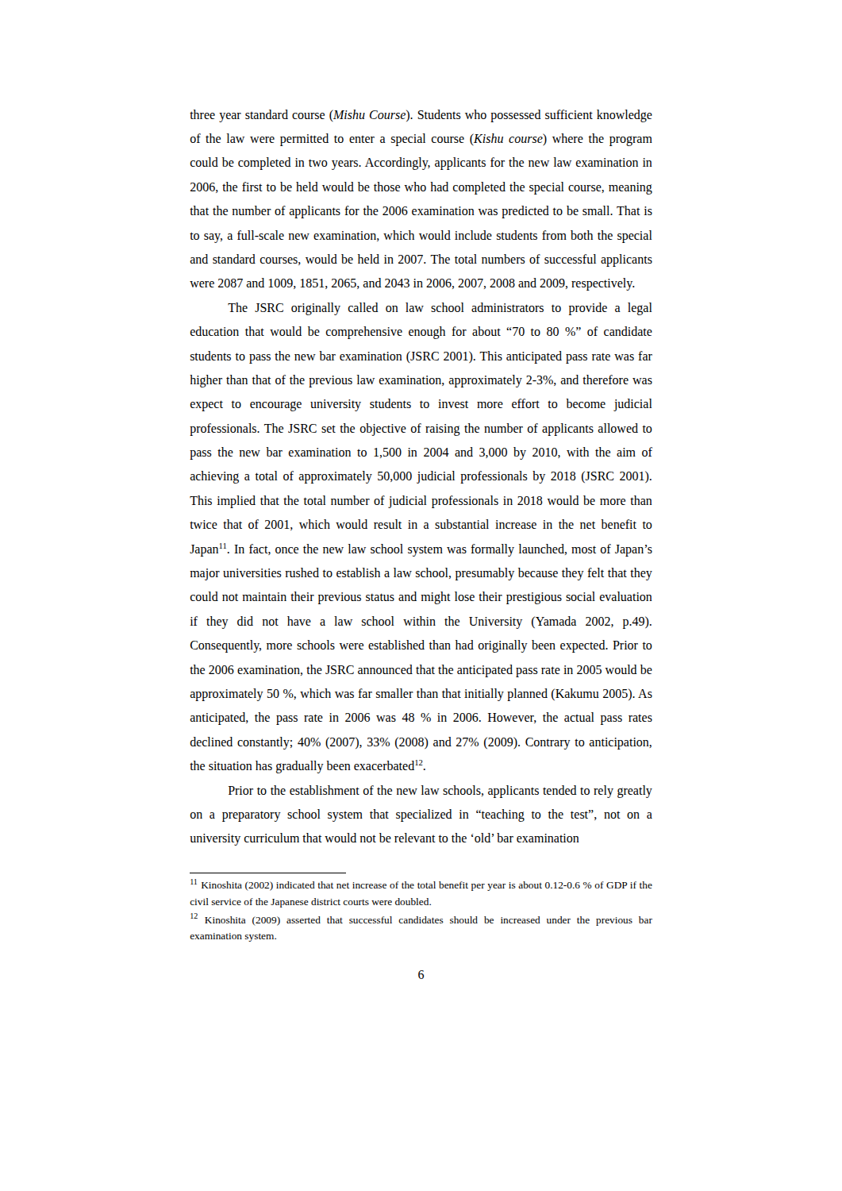three year standard course (Mishu Course). Students who possessed sufficient knowledge of the law were permitted to enter a special course (Kishu course) where the program could be completed in two years. Accordingly, applicants for the new law examination in 2006, the first to be held would be those who had completed the special course, meaning that the number of applicants for the 2006 examination was predicted to be small. That is to say, a full-scale new examination, which would include students from both the special and standard courses, would be held in 2007. The total numbers of successful applicants were 2087 and 1009, 1851, 2065, and 2043 in 2006, 2007, 2008 and 2009, respectively.
The JSRC originally called on law school administrators to provide a legal education that would be comprehensive enough for about “70 to 80 %” of candidate students to pass the new bar examination (JSRC 2001). This anticipated pass rate was far higher than that of the previous law examination, approximately 2-3%, and therefore was expect to encourage university students to invest more effort to become judicial professionals. The JSRC set the objective of raising the number of applicants allowed to pass the new bar examination to 1,500 in 2004 and 3,000 by 2010, with the aim of achieving a total of approximately 50,000 judicial professionals by 2018 (JSRC 2001). This implied that the total number of judicial professionals in 2018 would be more than twice that of 2001, which would result in a substantial increase in the net benefit to Japan11. In fact, once the new law school system was formally launched, most of Japan’s major universities rushed to establish a law school, presumably because they felt that they could not maintain their previous status and might lose their prestigious social evaluation if they did not have a law school within the University (Yamada 2002, p.49). Consequently, more schools were established than had originally been expected. Prior to the 2006 examination, the JSRC announced that the anticipated pass rate in 2005 would be approximately 50 %, which was far smaller than that initially planned (Kakumu 2005). As anticipated, the pass rate in 2006 was 48 % in 2006. However, the actual pass rates declined constantly; 40% (2007), 33% (2008) and 27% (2009). Contrary to anticipation, the situation has gradually been exacerbated12.
Prior to the establishment of the new law schools, applicants tended to rely greatly on a preparatory school system that specialized in “teaching to the test”, not on a university curriculum that would not be relevant to the ‘old’ bar examination
11 Kinoshita (2002) indicated that net increase of the total benefit per year is about 0.12-0.6 % of GDP if the civil service of the Japanese district courts were doubled.
12 Kinoshita (2009) asserted that successful candidates should be increased under the previous bar examination system.
6